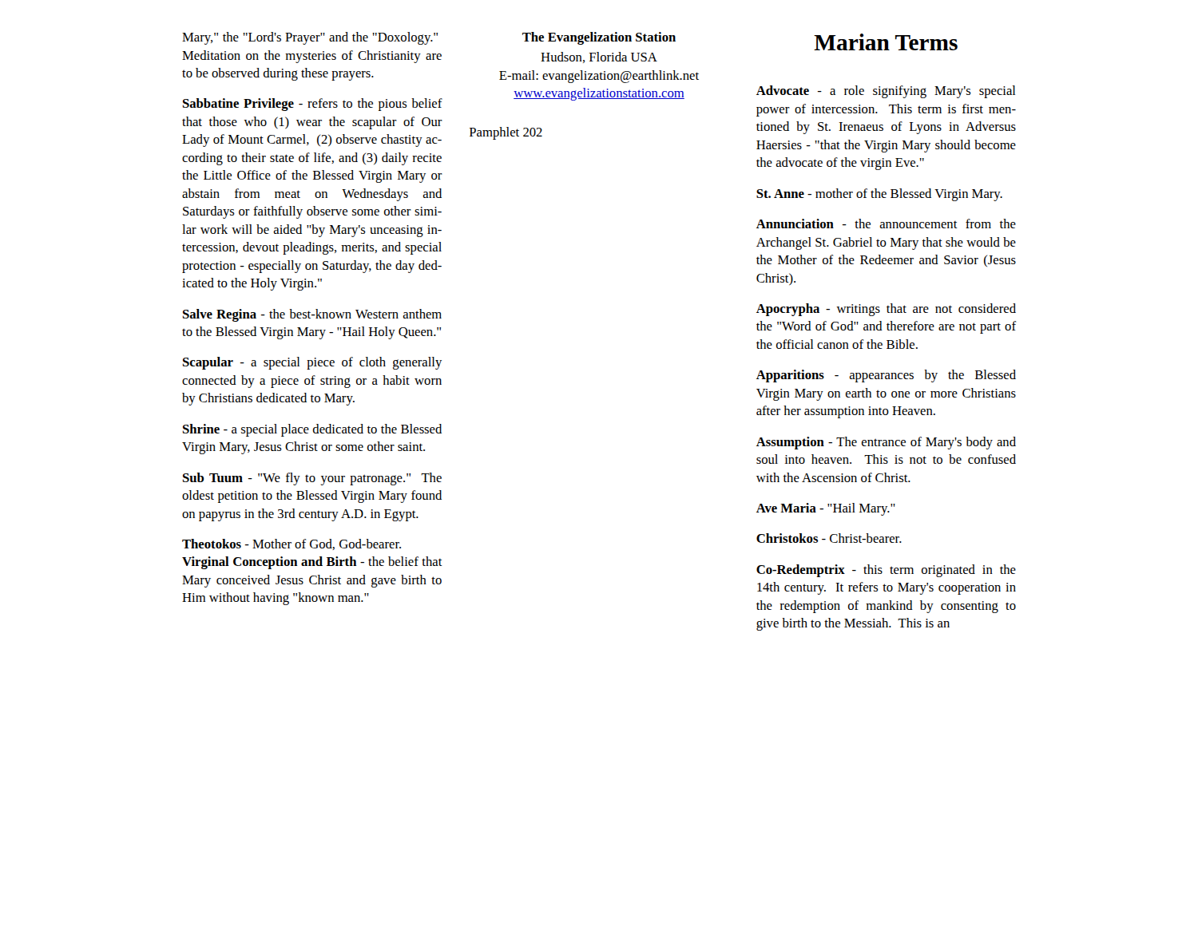Mary," the "Lord's Prayer" and the "Doxology." Meditation on the mysteries of Christianity are to be observed during these prayers.
Sabbatine Privilege - refers to the pious belief that those who (1) wear the scapular of Our Lady of Mount Carmel, (2) observe chastity according to their state of life, and (3) daily recite the Little Office of the Blessed Virgin Mary or abstain from meat on Wednesdays and Saturdays or faithfully observe some other similar work will be aided "by Mary's unceasing intercession, devout pleadings, merits, and special protection - especially on Saturday, the day dedicated to the Holy Virgin."
Salve Regina - the best-known Western anthem to the Blessed Virgin Mary - "Hail Holy Queen."
Scapular - a special piece of cloth generally connected by a piece of string or a habit worn by Christians dedicated to Mary.
Shrine - a special place dedicated to the Blessed Virgin Mary, Jesus Christ or some other saint.
Sub Tuum - "We fly to your patronage." The oldest petition to the Blessed Virgin Mary found on papyrus in the 3rd century A.D. in Egypt.
Theotokos - Mother of God, God-bearer.
Virginal Conception and Birth - the belief that Mary conceived Jesus Christ and gave birth to Him without having "known man."
The Evangelization Station Hudson, Florida USA E-mail: evangelization@earthlink.net www.evangelizationstation.com
Pamphlet 202
Marian Terms
Advocate - a role signifying Mary's special power of intercession. This term is first mentioned by St. Irenaeus of Lyons in Adversus Haersies - "that the Virgin Mary should become the advocate of the virgin Eve."
St. Anne - mother of the Blessed Virgin Mary.
Annunciation - the announcement from the Archangel St. Gabriel to Mary that she would be the Mother of the Redeemer and Savior (Jesus Christ).
Apocrypha - writings that are not considered the "Word of God" and therefore are not part of the official canon of the Bible.
Apparitions - appearances by the Blessed Virgin Mary on earth to one or more Christians after her assumption into Heaven.
Assumption - The entrance of Mary's body and soul into heaven. This is not to be confused with the Ascension of Christ.
Ave Maria - "Hail Mary."
Christokos - Christ-bearer.
Co-Redemptrix - this term originated in the 14th century. It refers to Mary's cooperation in the redemption of mankind by consenting to give birth to the Messiah. This is an